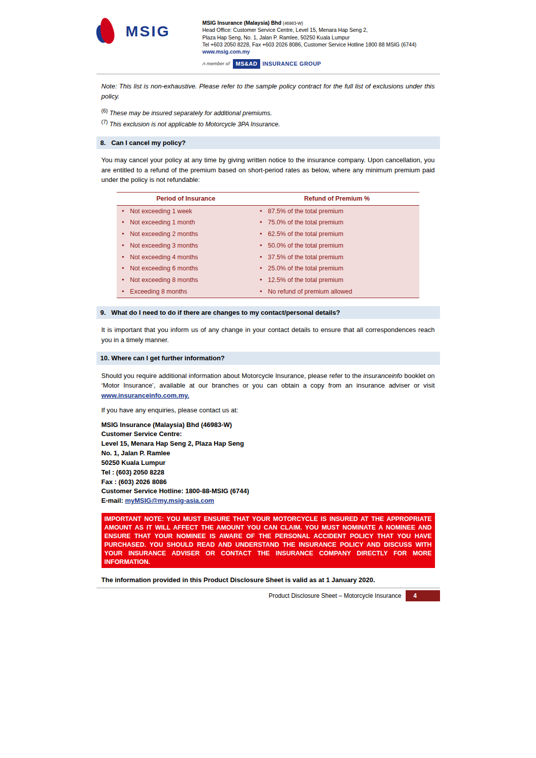MSIG
MSIG Insurance (Malaysia) Bhd (46983-W)
Head Office: Customer Service Centre, Level 15, Menara Hap Seng 2,
Plaza Hap Seng, No. 1, Jalan P. Ramlee, 50250 Kuala Lumpur
Tel +603 2050 8228, Fax +603 2026 8086, Customer Service Hotline 1800 88 MSIG (6744)
www.msig.com.my
A member of MS&AD INSURANCE GROUP
Note: This list is non-exhaustive. Please refer to the sample policy contract for the full list of exclusions under this policy.
(6) These may be insured separately for additional premiums.
(7) This exclusion is not applicable to Motorcycle 3PA Insurance.
8. Can I cancel my policy?
You may cancel your policy at any time by giving written notice to the insurance company. Upon cancellation, you are entitled to a refund of the premium based on short-period rates as below, where any minimum premium paid under the policy is not refundable:
| Period of Insurance | Refund of Premium % |
| --- | --- |
| Not exceeding 1 week | 87.5% of the total premium |
| Not exceeding 1 month | 75.0% of the total premium |
| Not exceeding 2 months | 62.5% of the total premium |
| Not exceeding 3 months | 50.0% of the total premium |
| Not exceeding 4 months | 37.5% of the total premium |
| Not exceeding 6 months | 25.0% of the total premium |
| Not exceeding 8 months | 12.5% of the total premium |
| Exceeding 8 months | No refund of premium allowed |
9. What do I need to do if there are changes to my contact/personal details?
It is important that you inform us of any change in your contact details to ensure that all correspondences reach you in a timely manner.
10. Where can I get further information?
Should you require additional information about Motorcycle Insurance, please refer to the insuranceinfo booklet on ‘Motor Insurance’, available at our branches or you can obtain a copy from an insurance adviser or visit www.insuranceinfo.com.my.
If you have any enquiries, please contact us at:
MSIG Insurance (Malaysia) Bhd (46983-W)
Customer Service Centre:
Level 15, Menara Hap Seng 2, Plaza Hap Seng
No. 1, Jalan P. Ramlee
50250 Kuala Lumpur
Tel : (603) 2050 8228
Fax : (603) 2026 8086
Customer Service Hotline: 1800-88-MSIG (6744)
E-mail: myMSIG@my.msig-asia.com
IMPORTANT NOTE: YOU MUST ENSURE THAT YOUR MOTORCYCLE IS INSURED AT THE APPROPRIATE AMOUNT AS IT WILL AFFECT THE AMOUNT YOU CAN CLAIM. YOU MUST NOMINATE A NOMINEE AND ENSURE THAT YOUR NOMINEE IS AWARE OF THE PERSONAL ACCIDENT POLICY THAT YOU HAVE PURCHASED. YOU SHOULD READ AND UNDERSTAND THE INSURANCE POLICY AND DISCUSS WITH YOUR INSURANCE ADVISER OR CONTACT THE INSURANCE COMPANY DIRECTLY FOR MORE INFORMATION.
The information provided in this Product Disclosure Sheet is valid as at 1 January 2020.
Product Disclosure Sheet – Motorcycle Insurance
4